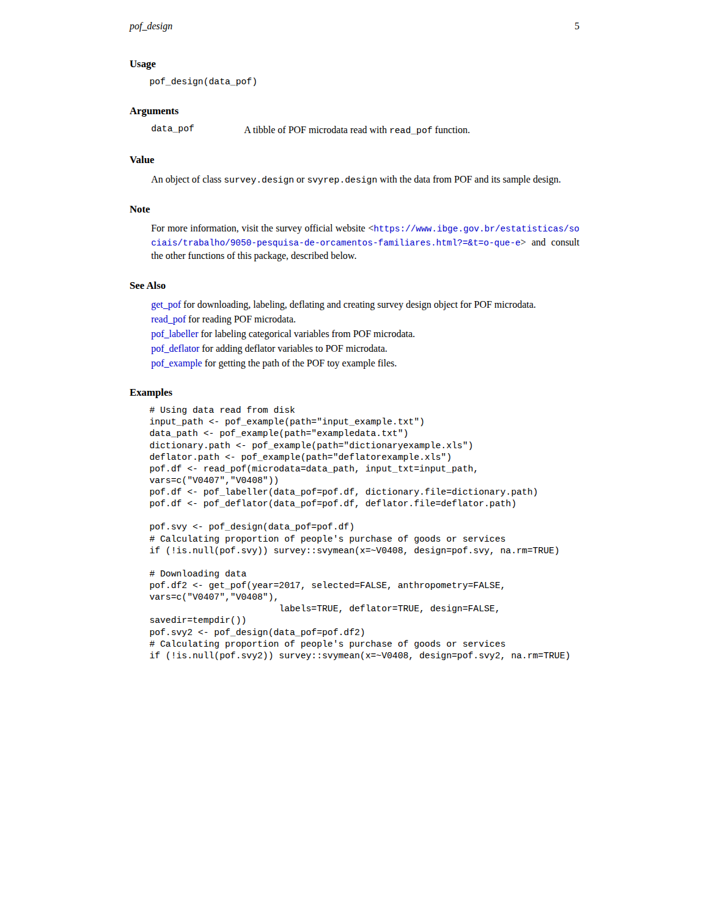pof_design 5
Usage
pof_design(data_pof)
Arguments
data_pof
A tibble of POF microdata read with read_pof function.
Value
An object of class survey.design or svyrep.design with the data from POF and its sample design.
Note
For more information, visit the survey official website <https://www.ibge.gov.br/estatisticas/sociais/trabalho/9050-pesquisa-de-orcamentos-familiares.html?=&t=o-que-e> and consult the other functions of this package, described below.
See Also
get_pof for downloading, labeling, deflating and creating survey design object for POF microdata.
read_pof for reading POF microdata.
pof_labeller for labeling categorical variables from POF microdata.
pof_deflator for adding deflator variables to POF microdata.
pof_example for getting the path of the POF toy example files.
Examples
# Using data read from disk
input_path <- pof_example(path="input_example.txt")
data_path <- pof_example(path="exampledata.txt")
dictionary.path <- pof_example(path="dictionaryexample.xls")
deflator.path <- pof_example(path="deflatorexample.xls")
pof.df <- read_pof(microdata=data_path, input_txt=input_path, vars=c("V0407","V0408"))
pof.df <- pof_labeller(data_pof=pof.df, dictionary.file=dictionary.path)
pof.df <- pof_deflator(data_pof=pof.df, deflator.file=deflator.path)

pof.svy <- pof_design(data_pof=pof.df)
# Calculating proportion of people's purchase of goods or services
if (!is.null(pof.svy)) survey::svymean(x=~V0408, design=pof.svy, na.rm=TRUE)

# Downloading data
pof.df2 <- get_pof(year=2017, selected=FALSE, anthropometry=FALSE, vars=c("V0407","V0408"),
                        labels=TRUE, deflator=TRUE, design=FALSE, savedir=tempdir())
pof.svy2 <- pof_design(data_pof=pof.df2)
# Calculating proportion of people's purchase of goods or services
if (!is.null(pof.svy2)) survey::svymean(x=~V0408, design=pof.svy2, na.rm=TRUE)